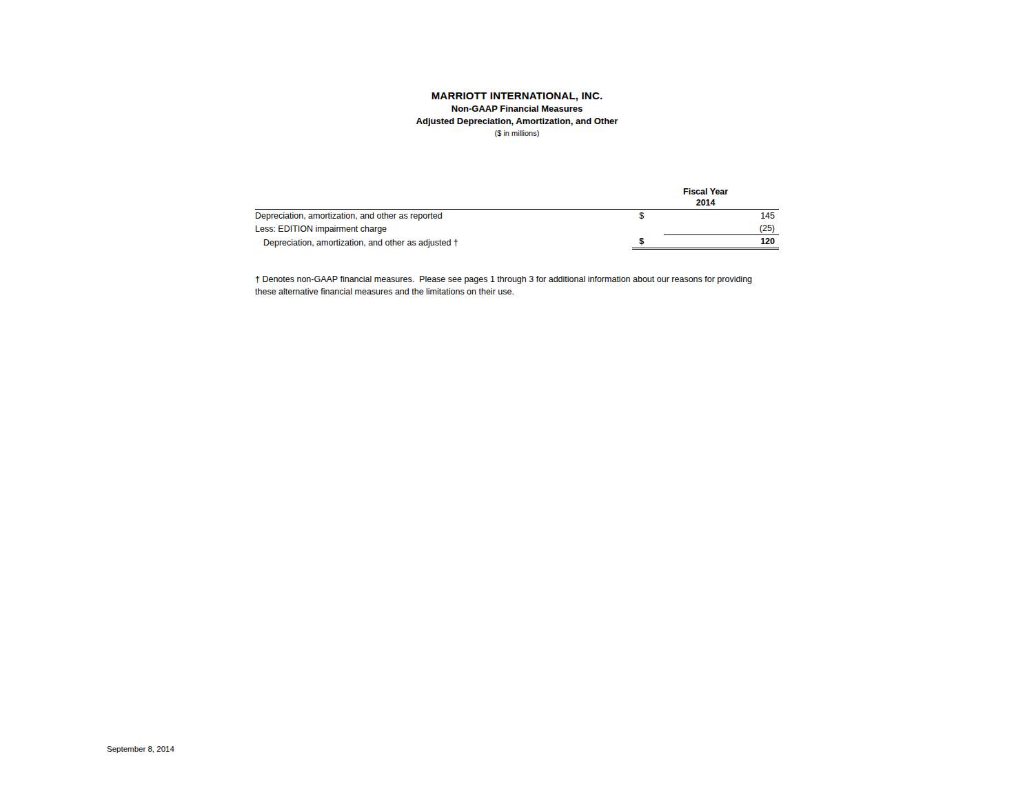MARRIOTT INTERNATIONAL, INC.
Non-GAAP Financial Measures
Adjusted Depreciation, Amortization, and Other
($ in millions)
| | Fiscal Year 2014 |
| Depreciation, amortization, and other as reported | $ | 145 |
| Less: EDITION impairment charge | | (25) |
| Depreciation, amortization, and other as adjusted † | $ | 120 |
† Denotes non-GAAP financial measures. Please see pages 1 through 3 for additional information about our reasons for providing these alternative financial measures and the limitations on their use.
September 8, 2014